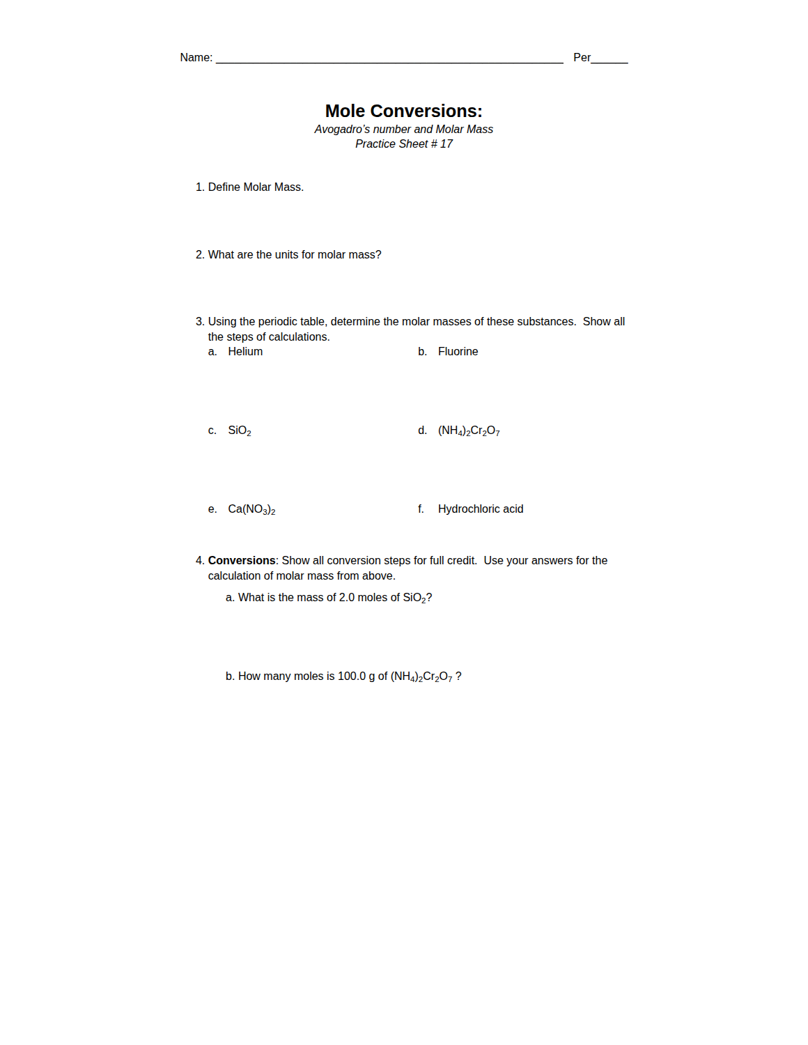Name: _______________________________________________________________________________ Per______
Mole Conversions:
Avogadro’s number and Molar Mass
Practice Sheet # 17
Define Molar Mass.
What are the units for molar mass?
Using the periodic table, determine the molar masses of these substances. Show all the steps of calculations.
a. Helium
b. Fluorine
c. SiO2
d.(NH4)2Cr2O7
e. Ca(NO3)2
f. Hydrochloric acid
Conversions: Show all conversion steps for full credit. Use your answers for the calculation of molar mass from above.
What is the mass of 2.0 moles of SiO2?
How many moles is 100.0 g of (NH4)2Cr2O7 ?